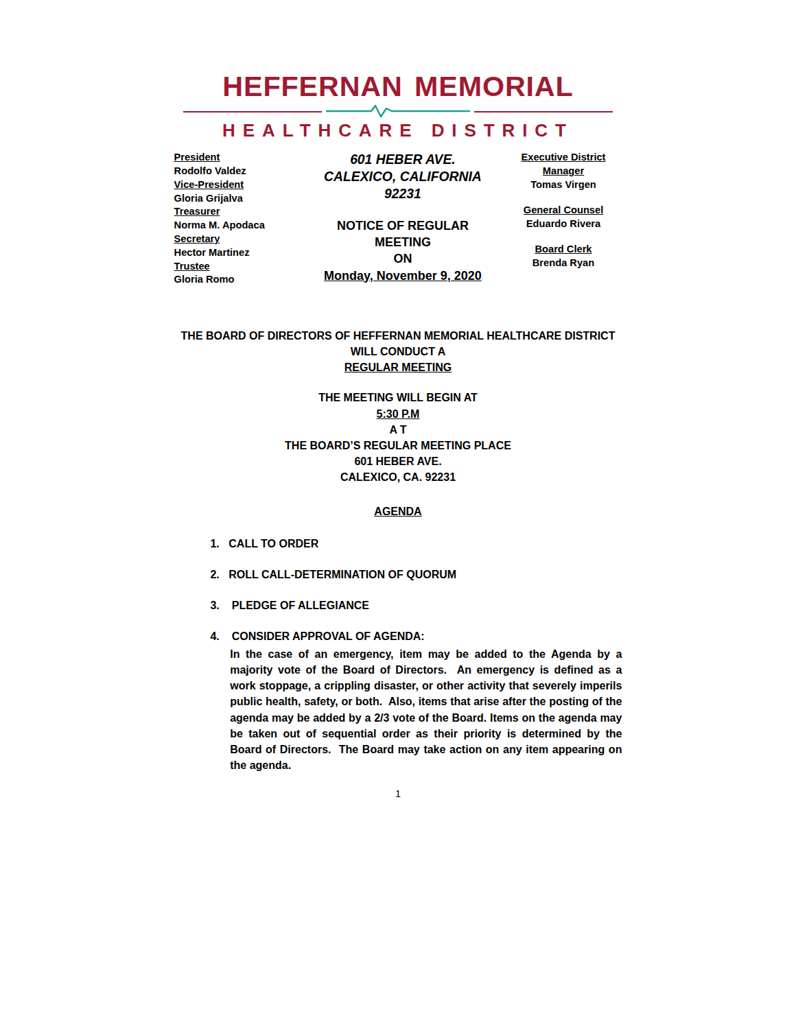HEFFERNAN MEMORIAL
HEALTHCARE DISTRICT
President
Rodolfo Valdez
Vice-President
Gloria Grijalva
Treasurer
Norma M. Apodaca
Secretary
Hector Martinez
Trustee
Gloria Romo
601 HEBER AVE.
CALEXICO, CALIFORNIA 92231
NOTICE OF REGULAR MEETING
ON
Monday, November 9, 2020
Executive District
Manager
Tomas Virgen
General Counsel
Eduardo Rivera
Board Clerk
Brenda Ryan
THE BOARD OF DIRECTORS OF HEFFERNAN MEMORIAL HEALTHCARE DISTRICT
WILL CONDUCT A
REGULAR MEETING
THE MEETING WILL BEGIN AT
5:30 P.M
A T
THE BOARD’S REGULAR MEETING PLACE
601 HEBER AVE.
CALEXICO, CA. 92231
AGENDA
1. CALL TO ORDER
2. ROLL CALL-DETERMINATION OF QUORUM
3. PLEDGE OF ALLEGIANCE
4. CONSIDER APPROVAL OF AGENDA:
In the case of an emergency, item may be added to the Agenda by a majority vote of the Board of Directors. An emergency is defined as a work stoppage, a crippling disaster, or other activity that severely imperils public health, safety, or both. Also, items that arise after the posting of the agenda may be added by a 2/3 vote of the Board. Items on the agenda may be taken out of sequential order as their priority is determined by the Board of Directors. The Board may take action on any item appearing on the agenda.
1